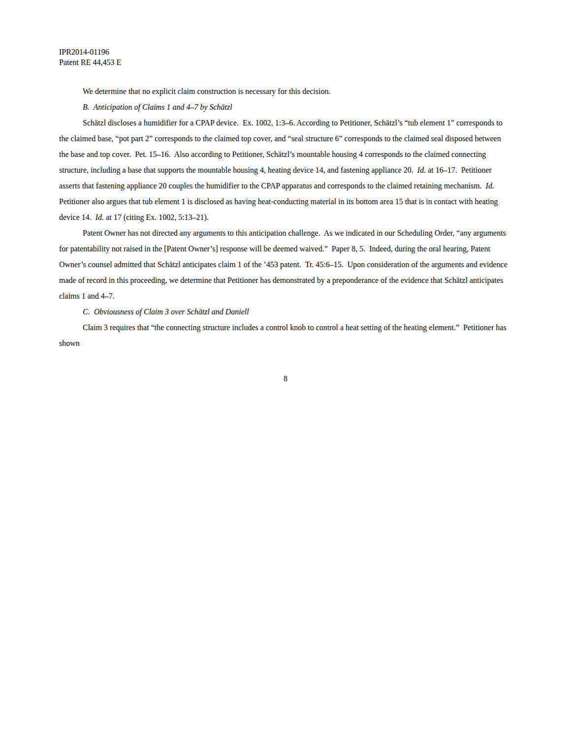IPR2014-01196
Patent RE 44,453 E
We determine that no explicit claim construction is necessary for this decision.
B. Anticipation of Claims 1 and 4–7 by Schätzl
Schätzl discloses a humidifier for a CPAP device. Ex. 1002, 1:3–6. According to Petitioner, Schätzl’s “tub element 1” corresponds to the claimed base, “pot part 2” corresponds to the claimed top cover, and “seal structure 6” corresponds to the claimed seal disposed between the base and top cover. Pet. 15–16. Also according to Petitioner, Schätzl’s mountable housing 4 corresponds to the claimed connecting structure, including a base that supports the mountable housing 4, heating device 14, and fastening appliance 20. Id. at 16–17. Petitioner asserts that fastening appliance 20 couples the humidifier to the CPAP apparatus and corresponds to the claimed retaining mechanism. Id. Petitioner also argues that tub element 1 is disclosed as having heat-conducting material in its bottom area 15 that is in contact with heating device 14. Id. at 17 (citing Ex. 1002, 5:13–21).
Patent Owner has not directed any arguments to this anticipation challenge. As we indicated in our Scheduling Order, “any arguments for patentability not raised in the [Patent Owner’s] response will be deemed waived.” Paper 8, 5. Indeed, during the oral hearing, Patent Owner’s counsel admitted that Schätzl anticipates claim 1 of the ’453 patent. Tr. 45:6–15. Upon consideration of the arguments and evidence made of record in this proceeding, we determine that Petitioner has demonstrated by a preponderance of the evidence that Schätzl anticipates claims 1 and 4–7.
C. Obviousness of Claim 3 over Schätzl and Daniell
Claim 3 requires that “the connecting structure includes a control knob to control a heat setting of the heating element.” Petitioner has shown
8